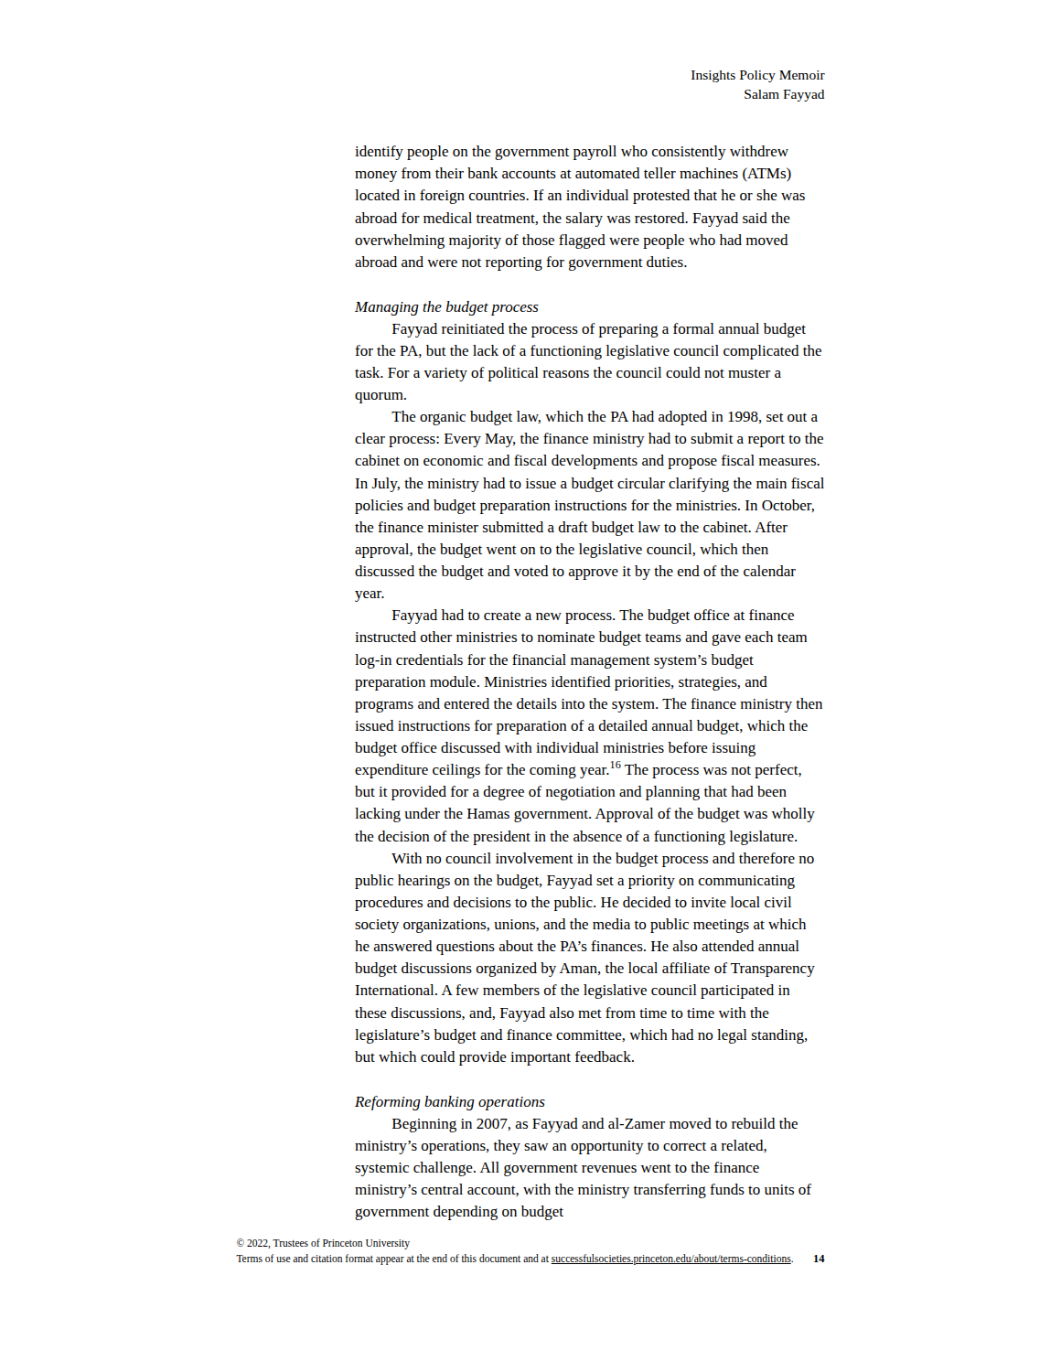Insights Policy Memoir
Salam Fayyad
identify people on the government payroll who consistently withdrew money from their bank accounts at automated teller machines (ATMs) located in foreign countries. If an individual protested that he or she was abroad for medical treatment, the salary was restored. Fayyad said the overwhelming majority of those flagged were people who had moved abroad and were not reporting for government duties.
Managing the budget process
Fayyad reinitiated the process of preparing a formal annual budget for the PA, but the lack of a functioning legislative council complicated the task. For a variety of political reasons the council could not muster a quorum.
The organic budget law, which the PA had adopted in 1998, set out a clear process: Every May, the finance ministry had to submit a report to the cabinet on economic and fiscal developments and propose fiscal measures. In July, the ministry had to issue a budget circular clarifying the main fiscal policies and budget preparation instructions for the ministries. In October, the finance minister submitted a draft budget law to the cabinet. After approval, the budget went on to the legislative council, which then discussed the budget and voted to approve it by the end of the calendar year.
Fayyad had to create a new process. The budget office at finance instructed other ministries to nominate budget teams and gave each team log-in credentials for the financial management system’s budget preparation module. Ministries identified priorities, strategies, and programs and entered the details into the system. The finance ministry then issued instructions for preparation of a detailed annual budget, which the budget office discussed with individual ministries before issuing expenditure ceilings for the coming year.16 The process was not perfect, but it provided for a degree of negotiation and planning that had been lacking under the Hamas government. Approval of the budget was wholly the decision of the president in the absence of a functioning legislature.
With no council involvement in the budget process and therefore no public hearings on the budget, Fayyad set a priority on communicating procedures and decisions to the public. He decided to invite local civil society organizations, unions, and the media to public meetings at which he answered questions about the PA’s finances. He also attended annual budget discussions organized by Aman, the local affiliate of Transparency International. A few members of the legislative council participated in these discussions, and, Fayyad also met from time to time with the legislature’s budget and finance committee, which had no legal standing, but which could provide important feedback.
Reforming banking operations
Beginning in 2007, as Fayyad and al-Zamer moved to rebuild the ministry’s operations, they saw an opportunity to correct a related, systemic challenge. All government revenues went to the finance ministry’s central account, with the ministry transferring funds to units of government depending on budget
© 2022, Trustees of Princeton University
Terms of use and citation format appear at the end of this document and at successfulsocieties.princeton.edu/about/terms-conditions.
14